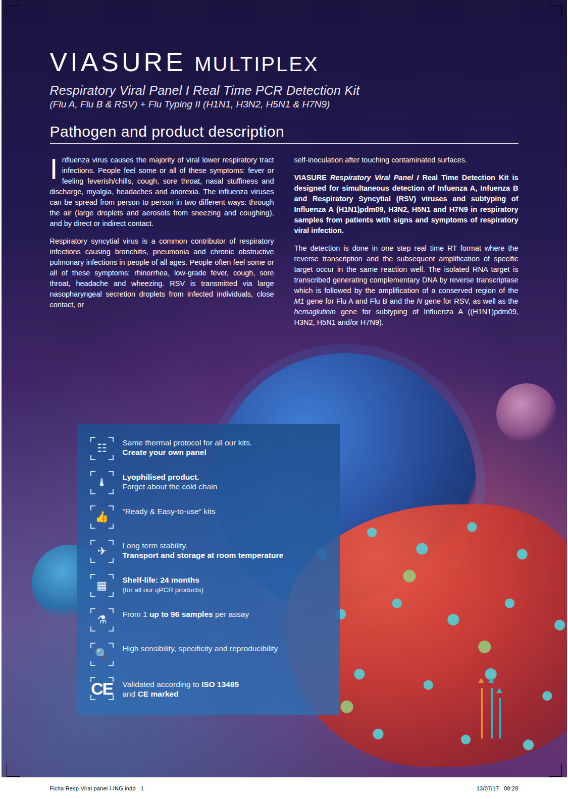VIASURE MULTIPLEX
Respiratory Viral Panel I Real Time PCR Detection Kit
(Flu A, Flu B & RSV) + Flu Typing II (H1N1, H3N2, H5N1 & H7N9)
Pathogen and product description
Influenza virus causes the majority of viral lower respiratory tract infections. People feel some or all of these symptoms: fever or feeling feverish/chills, cough, sore throat, nasal stuffiness and discharge, myalgia, headaches and anorexia. The influenza viruses can be spread from person to person in two different ways: through the air (large droplets and aerosols from sneezing and coughing), and by direct or indirect contact.
Respiratory syncytial virus is a common contributor of respiratory infections causing bronchitis, pneumonia and chronic obstructive pulmonary infections in people of all ages. People often feel some or all of these symptoms: rhinorrhea, low-grade fever, cough, sore throat, headache and wheezing. RSV is transmitted via large nasopharyngeal secretion droplets from infected individuals, close contact, or
self-inoculation after touching contaminated surfaces.
VIASURE Respiratory Viral Panel I Real Time Detection Kit is designed for simultaneous detection of Infuenza A, Infuenza B and Respiratory Syncytial (RSV) viruses and subtyping of Influenza A (H1N1)pdm09, H3N2, H5N1 and H7N9 in respiratory samples from patients with signs and symptoms of respiratory viral infection.
The detection is done in one step real time RT format where the reverse transcription and the subsequent amplification of specific target occur in the same reaction well. The isolated RNA target is transcribed generating complementary DNA by reverse transcriptase which is followed by the amplification of a conserved region of the M1 gene for Flu A and Flu B and the N gene for RSV, as well as the hemaglutinin gene for subtyping of Influenza A ((H1N1)pdm09, H3N2, H5N1 and/or H7N9).
☷
Same thermal protocol for all our kits.
Create your own panel
🌡
Lyophilised product.
Forget about the cold chain
👍
“Ready & Easy-to-use” kits
✈
Long term stability.
Transport and storage at room temperature
▦
Shelf-life: 24 months
(for all our qPCR products)
⚗
From 1 up to 96 samples per assay
🔍
High sensibility, specificity and reproducibility
CE
Validated according to ISO 13485
and CE marked
Ficha Resp Viral panel I-ING.indd 1
13/07/17 08:28